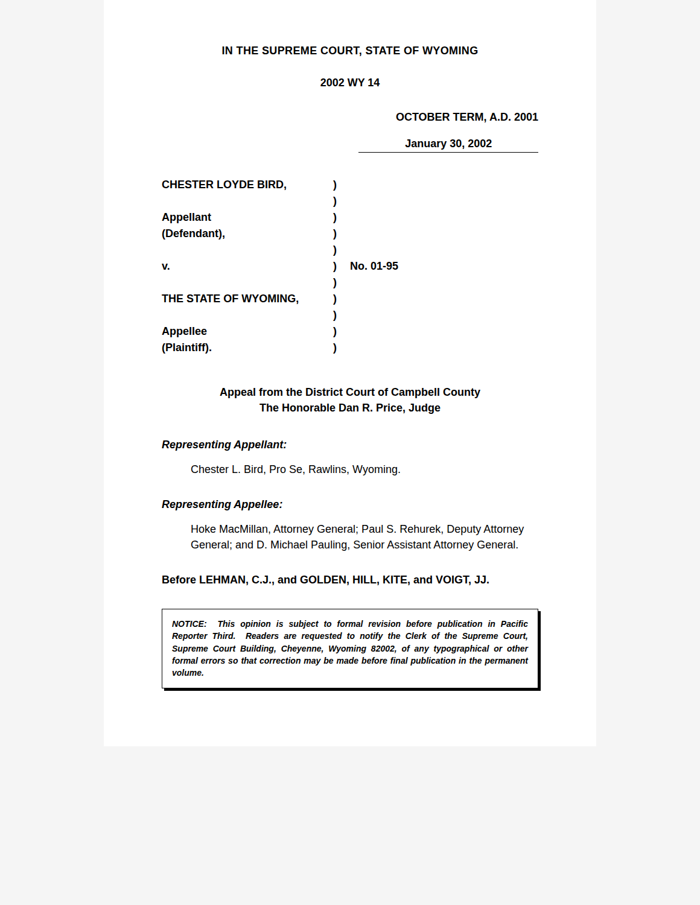IN THE SUPREME COURT, STATE OF WYOMING
2002 WY 14
OCTOBER TERM, A.D. 2001
January 30, 2002
| CHESTER LOYDE BIRD, | ) | |
| | ) | |
| Appellant | ) | |
| (Defendant), | ) | |
| | ) | |
| v. | ) | No. 01-95 |
| | ) | |
| THE STATE OF WYOMING, | ) | |
| | ) | |
| Appellee | ) | |
| (Plaintiff). | ) | |
Appeal from the District Court of Campbell County
The Honorable Dan R. Price, Judge
Representing Appellant:
Chester L. Bird, Pro Se, Rawlins, Wyoming.
Representing Appellee:
Hoke MacMillan, Attorney General; Paul S. Rehurek, Deputy Attorney General; and D. Michael Pauling, Senior Assistant Attorney General.
Before LEHMAN, C.J., and GOLDEN, HILL, KITE, and VOIGT, JJ.
NOTICE: This opinion is subject to formal revision before publication in Pacific Reporter Third. Readers are requested to notify the Clerk of the Supreme Court, Supreme Court Building, Cheyenne, Wyoming 82002, of any typographical or other formal errors so that correction may be made before final publication in the permanent volume.